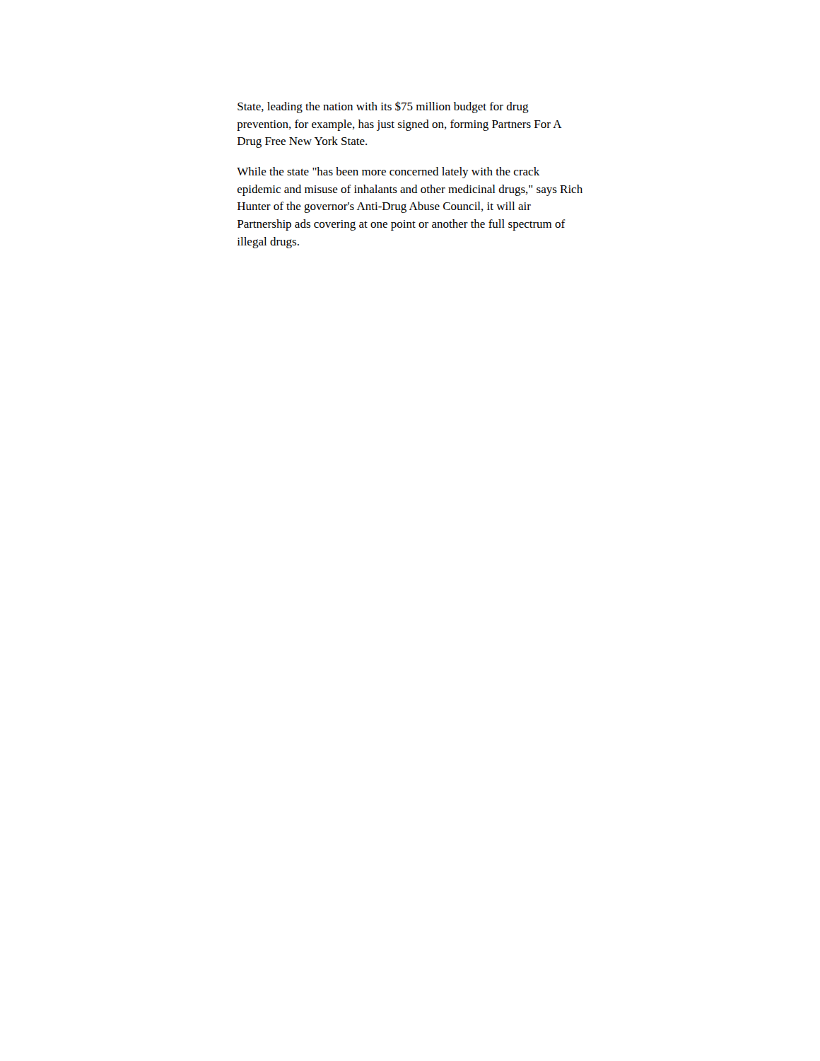State, leading the nation with its $75 million budget for drug prevention, for example, has just signed on, forming Partners For A Drug Free New York State.
While the state "has been more concerned lately with the crack epidemic and misuse of inhalants and other medicinal drugs," says Rich Hunter of the governor's Anti-Drug Abuse Council, it will air Partnership ads covering at one point or another the full spectrum of illegal drugs.